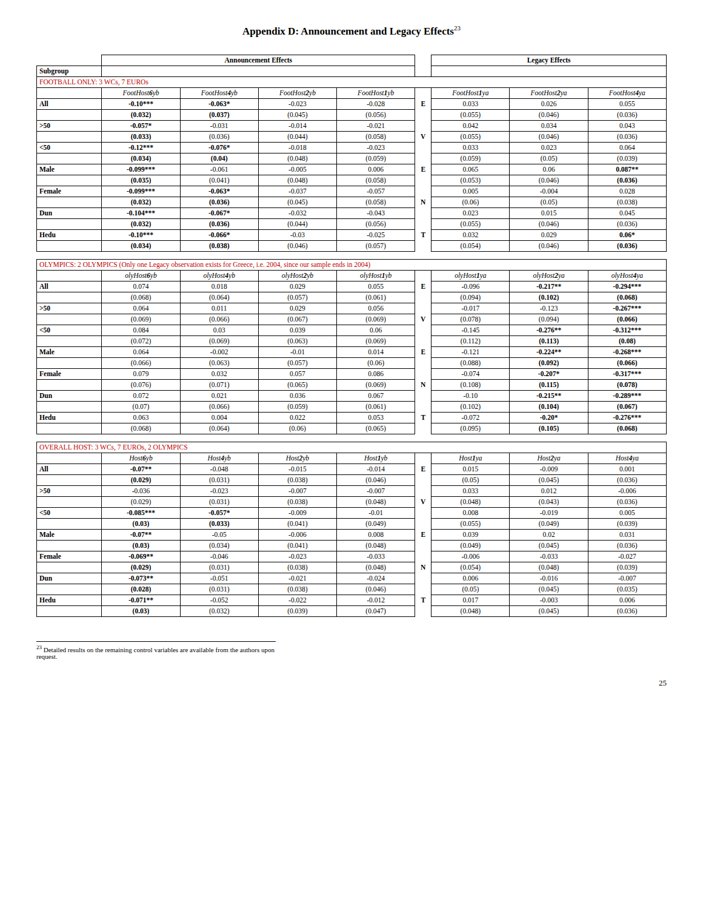Appendix D: Announcement and Legacy Effects23
| | Announcement Effects | | Legacy Effects |
| Subgroup | | | |
| FOOTBALL ONLY: 3 WCs, 7 EUROs |
| | FootHost 6 yb | FootHost 4 yb | FootHost 2 yb | FootHost 1 yb | | FootHost 1 ya | FootHost 2 ya | FootHost 4 ya |
| All | -0.10*** | -0.063* | -0.023 | -0.028 | E | 0.033 | 0.026 | 0.055 |
| | (0.032) | (0.037) | (0.045) | (0.056) | | (0.055) | (0.046) | (0.036) |
| >50 | -0.057* | -0.031 | -0.014 | -0.021 | | 0.042 | 0.034 | 0.043 |
| | (0.033) | (0.036) | (0.044) | (0.058) | V | (0.055) | (0.046) | (0.036) |
| <50 | -0.12*** | -0.076* | -0.018 | -0.023 | | 0.033 | 0.023 | 0.064 |
| | (0.034) | (0.04) | (0.048) | (0.059) | | (0.059) | (0.05) | (0.039) |
| Male | -0.099*** | -0.061 | -0.005 | 0.006 | E | 0.065 | 0.06 | 0.087** |
| | (0.035) | (0.041) | (0.048) | (0.058) | | (0.053) | (0.046) | (0.036) |
| Female | -0.099*** | -0.063* | -0.037 | -0.057 | | 0.005 | -0.004 | 0.028 |
| | (0.032) | (0.036) | (0.045) | (0.058) | N | (0.06) | (0.05) | (0.038) |
| Dun | -0.104*** | -0.067* | -0.032 | -0.043 | | 0.023 | 0.015 | 0.045 |
| | (0.032) | (0.036) | (0.044) | (0.056) | | (0.055) | (0.046) | (0.036) |
| Hedu | -0.10*** | -0.066* | -0.03 | -0.025 | T | 0.032 | 0.029 | 0.06* |
| | (0.034) | (0.038) | (0.046) | (0.057) | | (0.054) | (0.046) | (0.036) |
| OLYMPICS: 2 OLYMPICS (Only one Legacy observation exists for Greece, i.e. 2004, since our sample ends in 2004) |
| | olyHost 6 yb | olyHost 4 yb | olyHost 2 yb | olyHost 1 yb | | olyHost 1 ya | olyHost 2 ya | olyHost 4 ya |
| All | 0.074 | 0.018 | 0.029 | 0.055 | E | -0.096 | -0.217** | -0.294*** |
| | (0.068) | (0.064) | (0.057) | (0.061) | | (0.094) | (0.102) | (0.068) |
| >50 | 0.064 | 0.011 | 0.029 | 0.056 | | -0.017 | -0.123 | -0.267*** |
| | (0.069) | (0.066) | (0.067) | (0.069) | V | (0.078) | (0.094) | (0.066) |
| <50 | 0.084 | 0.03 | 0.039 | 0.06 | | -0.145 | -0.276** | -0.312*** |
| | (0.072) | (0.069) | (0.063) | (0.069) | | (0.112) | (0.113) | (0.08) |
| Male | 0.064 | -0.002 | -0.01 | 0.014 | E | -0.121 | -0.224** | -0.268*** |
| | (0.066) | (0.063) | (0.057) | (0.06) | | (0.088) | (0.092) | (0.066) |
| Female | 0.079 | 0.032 | 0.057 | 0.086 | | -0.074 | -0.207* | -0.317*** |
| | (0.076) | (0.071) | (0.065) | (0.069) | N | (0.108) | (0.115) | (0.078) |
| Dun | 0.072 | 0.021 | 0.036 | 0.067 | | -0.10 | -0.215** | -0.289*** |
| | (0.07) | (0.066) | (0.059) | (0.061) | | (0.102) | (0.104) | (0.067) |
| Hedu | 0.063 | 0.004 | 0.022 | 0.053 | T | -0.072 | -0.20* | -0.276*** |
| | (0.068) | (0.064) | (0.06) | (0.065) | | (0.095) | (0.105) | (0.068) |
| OVERALL HOST: 3 WCs, 7 EUROs, 2 OLYMPICS |
| | Host 6 yb | Host 4 yb | Host 2 yb | Host 1 yb | | Host 1 ya | Host 2 ya | Host 4 ya |
| All | -0.07** | -0.048 | -0.015 | -0.014 | E | 0.015 | -0.009 | 0.001 |
| | (0.029) | (0.031) | (0.038) | (0.046) | | (0.05) | (0.045) | (0.036) |
| >50 | -0.036 | -0.023 | -0.007 | -0.007 | | 0.033 | 0.012 | -0.006 |
| | (0.029) | (0.031) | (0.038) | (0.048) | V | (0.048) | (0.043) | (0.036) |
| <50 | -0.085*** | -0.057* | -0.009 | -0.01 | | 0.008 | -0.019 | 0.005 |
| | (0.03) | (0.033) | (0.041) | (0.049) | | (0.055) | (0.049) | (0.039) |
| Male | -0.07** | -0.05 | -0.006 | 0.008 | E | 0.039 | 0.02 | 0.031 |
| | (0.03) | (0.034) | (0.041) | (0.048) | | (0.049) | (0.045) | (0.036) |
| Female | -0.069** | -0.046 | -0.023 | -0.033 | | -0.006 | -0.033 | -0.027 |
| | (0.029) | (0.031) | (0.038) | (0.048) | N | (0.054) | (0.048) | (0.039) |
| Dun | -0.073** | -0.051 | -0.021 | -0.024 | | 0.006 | -0.016 | -0.007 |
| | (0.028) | (0.031) | (0.038) | (0.046) | | (0.05) | (0.045) | (0.035) |
| Hedu | -0.071** | -0.052 | -0.022 | -0.012 | T | 0.017 | -0.003 | 0.006 |
| | (0.03) | (0.032) | (0.039) | (0.047) | | (0.048) | (0.045) | (0.036) |
23 Detailed results on the remaining control variables are available from the authors upon request.
25